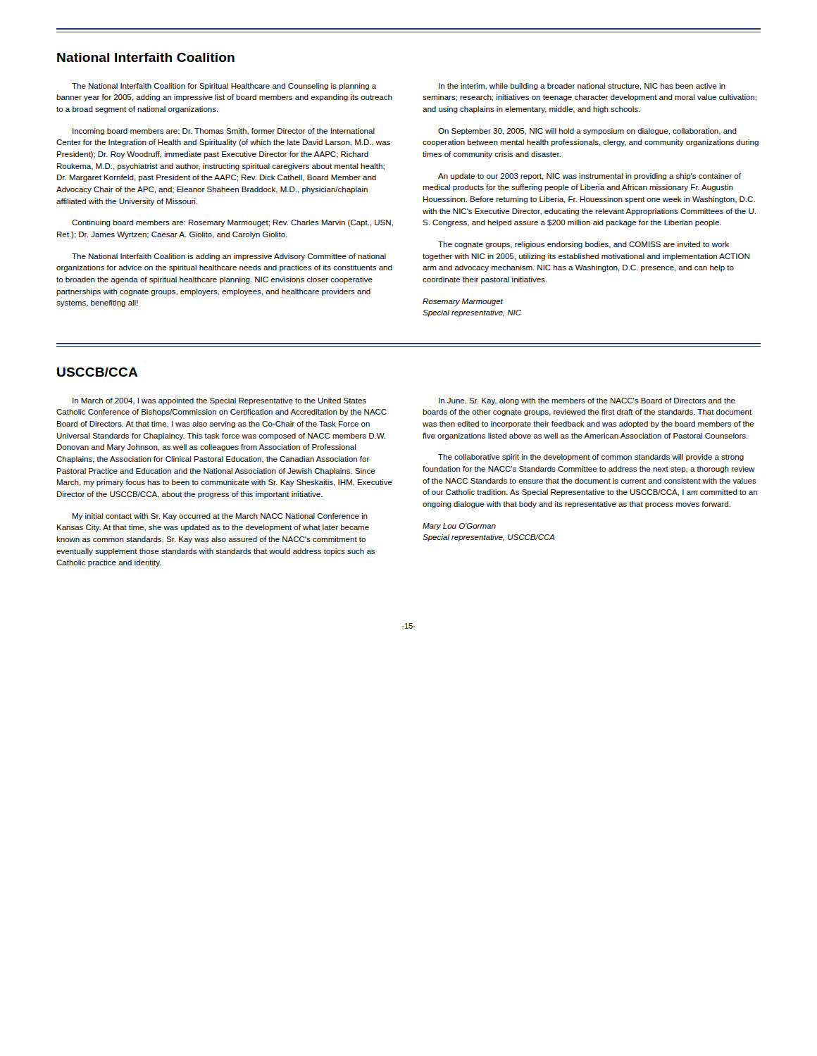National Interfaith Coalition
The National Interfaith Coalition for Spiritual Healthcare and Counseling is planning a banner year for 2005, adding an impressive list of board members and expanding its outreach to a broad segment of national organizations.
Incoming board members are: Dr. Thomas Smith, former Director of the International Center for the Integration of Health and Spirituality (of which the late David Larson, M.D., was President); Dr. Roy Woodruff, immediate past Executive Director for the AAPC; Richard Roukema, M.D., psychiatrist and author, instructing spiritual caregivers about mental health; Dr. Margaret Kornfeld, past President of the AAPC; Rev. Dick Cathell, Board Member and Advocacy Chair of the APC, and; Eleanor Shaheen Braddock, M.D., physician/chaplain affiliated with the University of Missouri.
Continuing board members are: Rosemary Marmouget; Rev. Charles Marvin (Capt., USN, Ret.); Dr. James Wyrtzen; Caesar A. Giolito, and Carolyn Giolito.
The National Interfaith Coalition is adding an impressive Advisory Committee of national organizations for advice on the spiritual healthcare needs and practices of its constituents and to broaden the agenda of spiritual healthcare planning. NIC envisions closer cooperative partnerships with cognate groups, employers, employees, and healthcare providers and systems, benefiting all!
In the interim, while building a broader national structure, NIC has been active in seminars; research; initiatives on teenage character development and moral value cultivation; and using chaplains in elementary, middle, and high schools.
On September 30, 2005, NIC will hold a symposium on dialogue, collaboration, and cooperation between mental health professionals, clergy, and community organizations during times of community crisis and disaster.
An update to our 2003 report, NIC was instrumental in providing a ship's container of medical products for the suffering people of Liberia and African missionary Fr. Augustin Houessinon. Before returning to Liberia, Fr. Houessinon spent one week in Washington, D.C. with the NIC's Executive Director, educating the relevant Appropriations Committees of the U. S. Congress, and helped assure a $200 million aid package for the Liberian people.
The cognate groups, religious endorsing bodies, and COMISS are invited to work together with NIC in 2005, utilizing its established motivational and implementation ACTION arm and advocacy mechanism. NIC has a Washington, D.C. presence, and can help to coordinate their pastoral initiatives.
Rosemary Marmouget
Special representative, NIC
USCCB/CCA
In March of 2004, I was appointed the Special Representative to the United States Catholic Conference of Bishops/Commission on Certification and Accreditation by the NACC Board of Directors. At that time, I was also serving as the Co-Chair of the Task Force on Universal Standards for Chaplaincy. This task force was composed of NACC members D.W. Donovan and Mary Johnson, as well as colleagues from Association of Professional Chaplains, the Association for Clinical Pastoral Education, the Canadian Association for Pastoral Practice and Education and the National Association of Jewish Chaplains. Since March, my primary focus has to been to communicate with Sr. Kay Sheskaitis, IHM, Executive Director of the USCCB/CCA, about the progress of this important initiative.
My initial contact with Sr. Kay occurred at the March NACC National Conference in Kansas City. At that time, she was updated as to the development of what later became known as common standards. Sr. Kay was also assured of the NACC's commitment to eventually supplement those standards with standards that would address topics such as Catholic practice and identity.
In June, Sr. Kay, along with the members of the NACC's Board of Directors and the boards of the other cognate groups, reviewed the first draft of the standards. That document was then edited to incorporate their feedback and was adopted by the board members of the five organizations listed above as well as the American Association of Pastoral Counselors.
The collaborative spirit in the development of common standards will provide a strong foundation for the NACC's Standards Committee to address the next step, a thorough review of the NACC Standards to ensure that the document is current and consistent with the values of our Catholic tradition. As Special Representative to the USCCB/CCA, I am committed to an ongoing dialogue with that body and its representative as that process moves forward.
Mary Lou O'Gorman
Special representative, USCCB/CCA
-15-